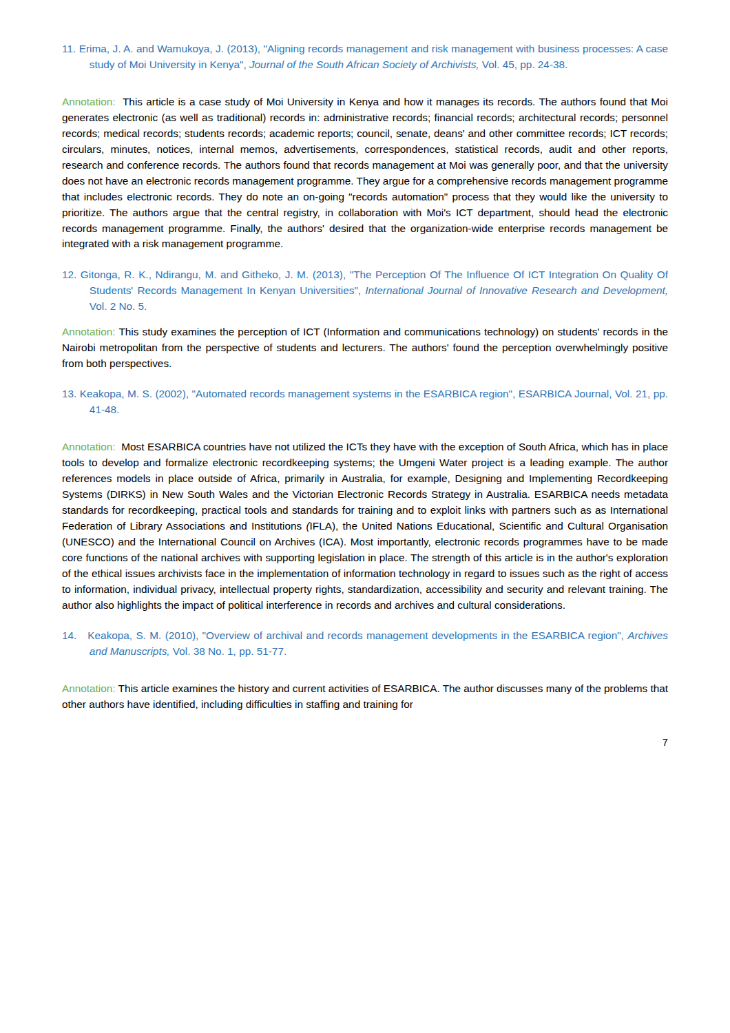11. Erima, J. A. and Wamukoya, J. (2013), "Aligning records management and risk management with business processes: A case study of Moi University in Kenya", Journal of the South African Society of Archivists, Vol. 45, pp. 24-38.
Annotation: This article is a case study of Moi University in Kenya and how it manages its records. The authors found that Moi generates electronic (as well as traditional) records in: administrative records; financial records; architectural records; personnel records; medical records; students records; academic reports; council, senate, deans' and other committee records; ICT records; circulars, minutes, notices, internal memos, advertisements, correspondences, statistical records, audit and other reports, research and conference records. The authors found that records management at Moi was generally poor, and that the university does not have an electronic records management programme. They argue for a comprehensive records management programme that includes electronic records. They do note an on-going "records automation" process that they would like the university to prioritize. The authors argue that the central registry, in collaboration with Moi's ICT department, should head the electronic records management programme. Finally, the authors' desired that the organization-wide enterprise records management be integrated with a risk management programme.
12. Gitonga, R. K., Ndirangu, M. and Githeko, J. M. (2013), "The Perception Of The Influence Of ICT Integration On Quality Of Students' Records Management In Kenyan Universities", International Journal of Innovative Research and Development, Vol. 2 No. 5.
Annotation: This study examines the perception of ICT (Information and communications technology) on students' records in the Nairobi metropolitan from the perspective of students and lecturers. The authors' found the perception overwhelmingly positive from both perspectives.
13. Keakopa, M. S. (2002), "Automated records management systems in the ESARBICA region", ESARBICA Journal, Vol. 21, pp. 41-48.
Annotation: Most ESARBICA countries have not utilized the ICTs they have with the exception of South Africa, which has in place tools to develop and formalize electronic recordkeeping systems; the Umgeni Water project is a leading example. The author references models in place outside of Africa, primarily in Australia, for example, Designing and Implementing Recordkeeping Systems (DIRKS) in New South Wales and the Victorian Electronic Records Strategy in Australia. ESARBICA needs metadata standards for recordkeeping, practical tools and standards for training and to exploit links with partners such as as International Federation of Library Associations and Institutions (IFLA), the United Nations Educational, Scientific and Cultural Organisation (UNESCO) and the International Council on Archives (ICA). Most importantly, electronic records programmes have to be made core functions of the national archives with supporting legislation in place. The strength of this article is in the author's exploration of the ethical issues archivists face in the implementation of information technology in regard to issues such as the right of access to information, individual privacy, intellectual property rights, standardization, accessibility and security and relevant training. The author also highlights the impact of political interference in records and archives and cultural considerations.
14. Keakopa, S. M. (2010), "Overview of archival and records management developments in the ESARBICA region", Archives and Manuscripts, Vol. 38 No. 1, pp. 51-77.
Annotation: This article examines the history and current activities of ESARBICA. The author discusses many of the problems that other authors have identified, including difficulties in staffing and training for
7